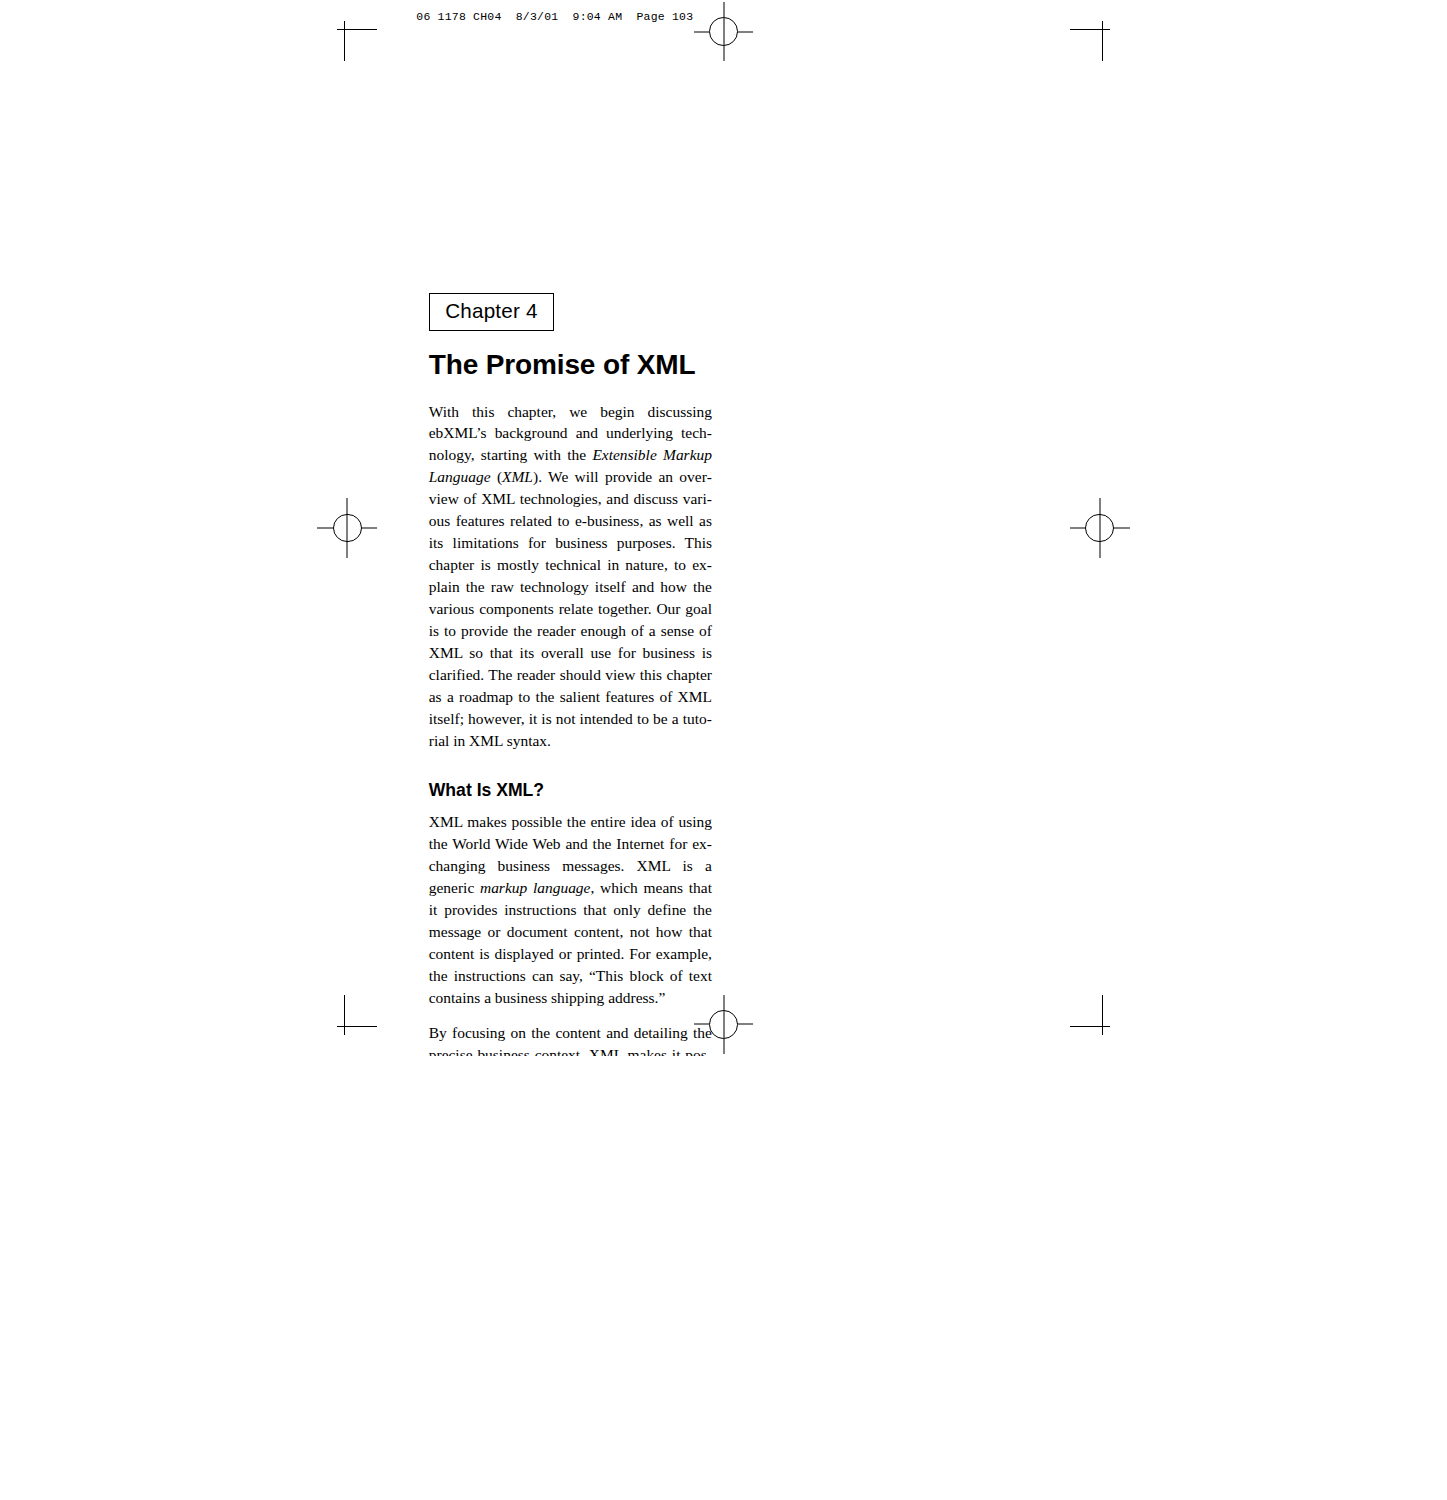06 1178 CH04 8/3/01 9:04 AM Page 103
Chapter 4
The Promise of XML
With this chapter, we begin discussing ebXML’s background and underlying technology, starting with the Extensible Markup Language (XML). We will provide an overview of XML technologies, and discuss various features related to e-business, as well as its limitations for business purposes. This chapter is mostly technical in nature, to explain the raw technology itself and how the various components relate together. Our goal is to provide the reader enough of a sense of XML so that its overall use for business is clarified. The reader should view this chapter as a roadmap to the salient features of XML itself; however, it is not intended to be a tutorial in XML syntax.
What Is XML?
XML makes possible the entire idea of using the World Wide Web and the Internet for exchanging business messages. XML is a generic markup language, which means that it provides instructions that only define the message or document content, not how that content is displayed or printed. For example, the instructions can say, “This block of text contains a business shipping address.”
By focusing on the content and detailing the precise business context, XML makes it possible for systems in remote locations to exchange and interpret such documents without human intervention. This ability